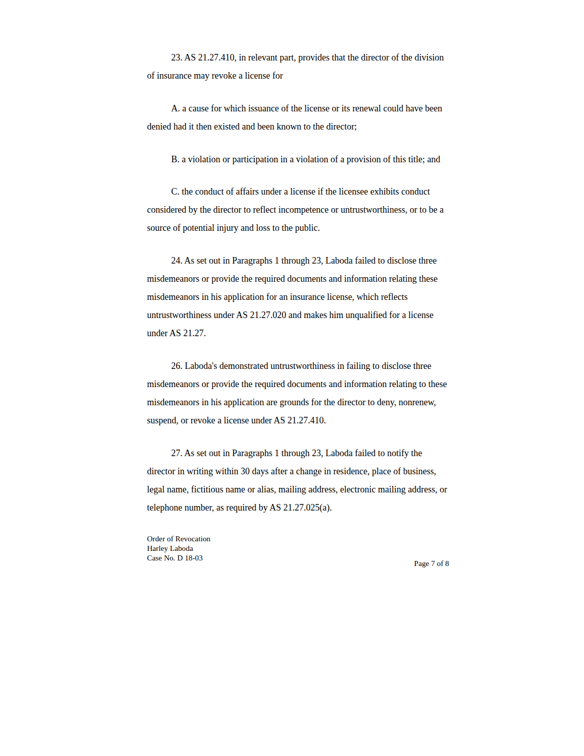23. AS 21.27.410, in relevant part, provides that the director of the division of insurance may revoke a license for
A. a cause for which issuance of the license or its renewal could have been denied had it then existed and been known to the director;
B. a violation or participation in a violation of a provision of this title; and
C. the conduct of affairs under a license if the licensee exhibits conduct considered by the director to reflect incompetence or untrustworthiness, or to be a source of potential injury and loss to the public.
24. As set out in Paragraphs 1 through 23, Laboda failed to disclose three misdemeanors or provide the required documents and information relating these misdemeanors in his application for an insurance license, which reflects untrustworthiness under AS 21.27.020 and makes him unqualified for a license under AS 21.27.
26. Laboda's demonstrated untrustworthiness in failing to disclose three misdemeanors or provide the required documents and information relating to these misdemeanors in his application are grounds for the director to deny, nonrenew, suspend, or revoke a license under AS 21.27.410.
27. As set out in Paragraphs 1 through 23, Laboda failed to notify the director in writing within 30 days after a change in residence, place of business, legal name, fictitious name or alias, mailing address, electronic mailing address, or telephone number, as required by AS 21.27.025(a).
Order of Revocation
Harley Laboda
Case No. D 18-03 Page 7 of 8